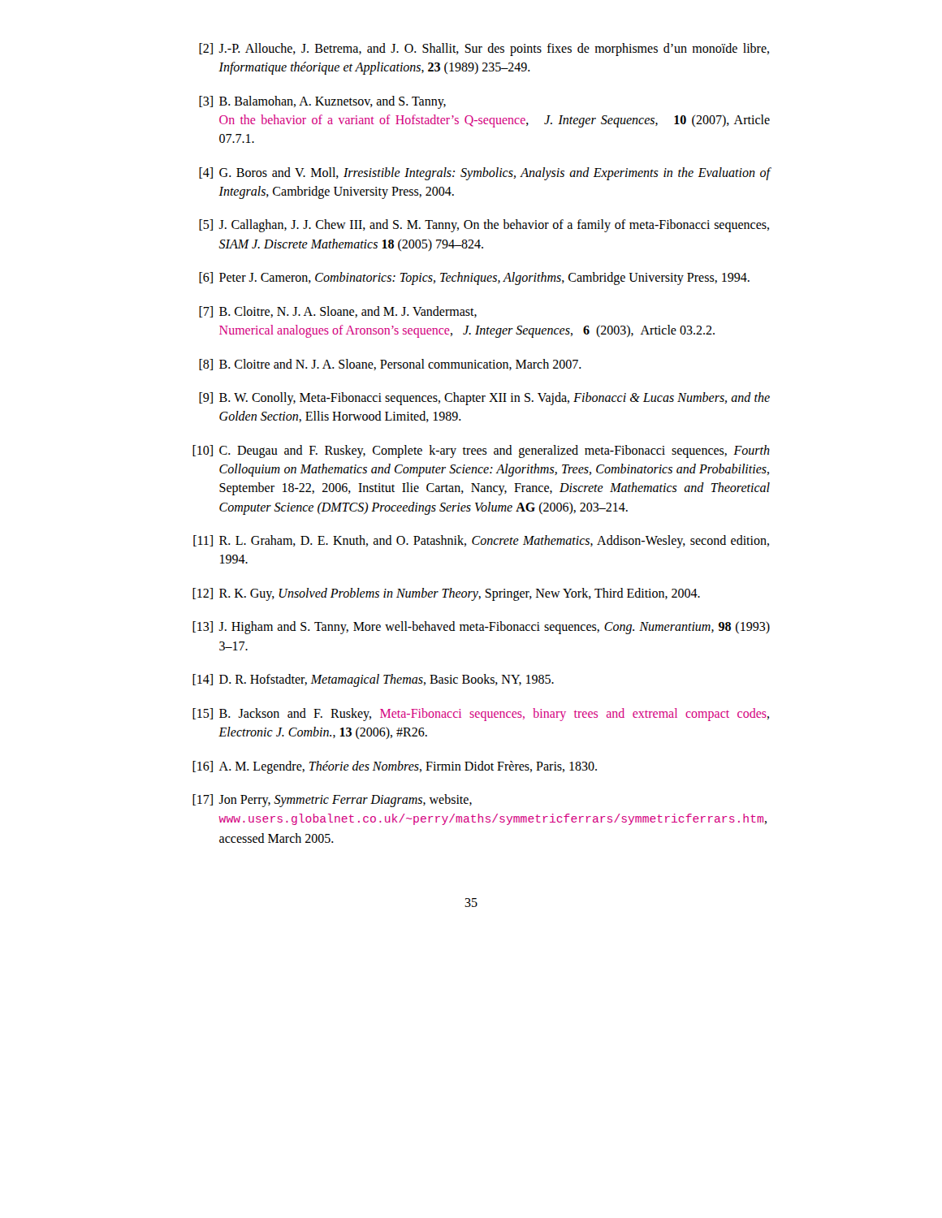[2] J.-P. Allouche, J. Betrema, and J. O. Shallit, Sur des points fixes de morphismes d’un monoïde libre, Informatique théorique et Applications, 23 (1989) 235–249.
[3] B. Balamohan, A. Kuznetsov, and S. Tanny,
On the behavior of a variant of Hofstadter’s Q-sequence, J. Integer Sequences, 10 (2007), Article 07.7.1.
[4] G. Boros and V. Moll, Irresistible Integrals: Symbolics, Analysis and Experiments in the Evaluation of Integrals, Cambridge University Press, 2004.
[5] J. Callaghan, J. J. Chew III, and S. M. Tanny, On the behavior of a family of meta-Fibonacci sequences, SIAM J. Discrete Mathematics 18 (2005) 794–824.
[6] Peter J. Cameron, Combinatorics: Topics, Techniques, Algorithms, Cambridge University Press, 1994.
[7] B. Cloitre, N. J. A. Sloane, and M. J. Vandermast,
Numerical analogues of Aronson’s sequence, J. Integer Sequences, 6 (2003), Article 03.2.2.
[8] B. Cloitre and N. J. A. Sloane, Personal communication, March 2007.
[9] B. W. Conolly, Meta-Fibonacci sequences, Chapter XII in S. Vajda, Fibonacci & Lucas Numbers, and the Golden Section, Ellis Horwood Limited, 1989.
[10] C. Deugau and F. Ruskey, Complete k-ary trees and generalized meta-Fibonacci sequences, Fourth Colloquium on Mathematics and Computer Science: Algorithms, Trees, Combinatorics and Probabilities, September 18-22, 2006, Institut Ilie Cartan, Nancy, France, Discrete Mathematics and Theoretical Computer Science (DMTCS) Proceedings Series Volume AG (2006), 203–214.
[11] R. L. Graham, D. E. Knuth, and O. Patashnik, Concrete Mathematics, Addison-Wesley, second edition, 1994.
[12] R. K. Guy, Unsolved Problems in Number Theory, Springer, New York, Third Edition, 2004.
[13] J. Higham and S. Tanny, More well-behaved meta-Fibonacci sequences, Cong. Numerantium, 98 (1993) 3–17.
[14] D. R. Hofstadter, Metamagical Themas, Basic Books, NY, 1985.
[15] B. Jackson and F. Ruskey, Meta-Fibonacci sequences, binary trees and extremal compact codes, Electronic J. Combin., 13 (2006), #R26.
[16] A. M. Legendre, Théorie des Nombres, Firmin Didot Frères, Paris, 1830.
[17] Jon Perry, Symmetric Ferrar Diagrams, website,
www.users.globalnet.co.uk/~perry/maths/symmetricferrars/symmetricferrars.htm, accessed March 2005.
35